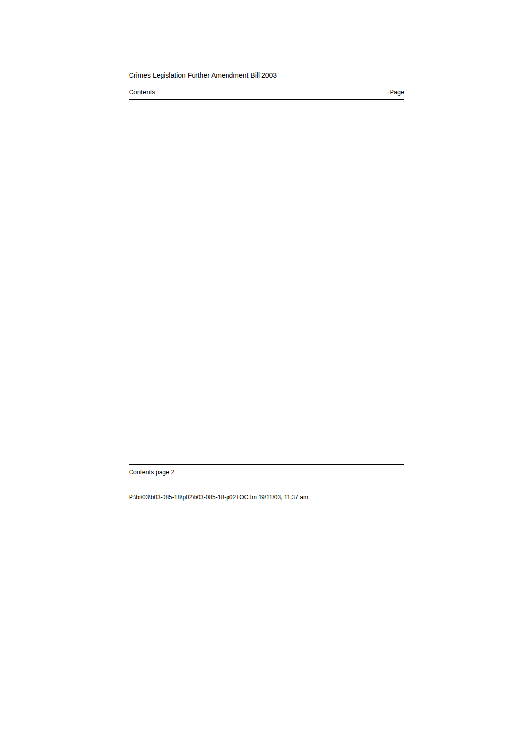Crimes Legislation Further Amendment Bill 2003
Contents Page
Contents page 2
P:\bi\03\b03-085-18\p02\b03-085-18-p02TOC.fm 19/11/03, 11:37 am